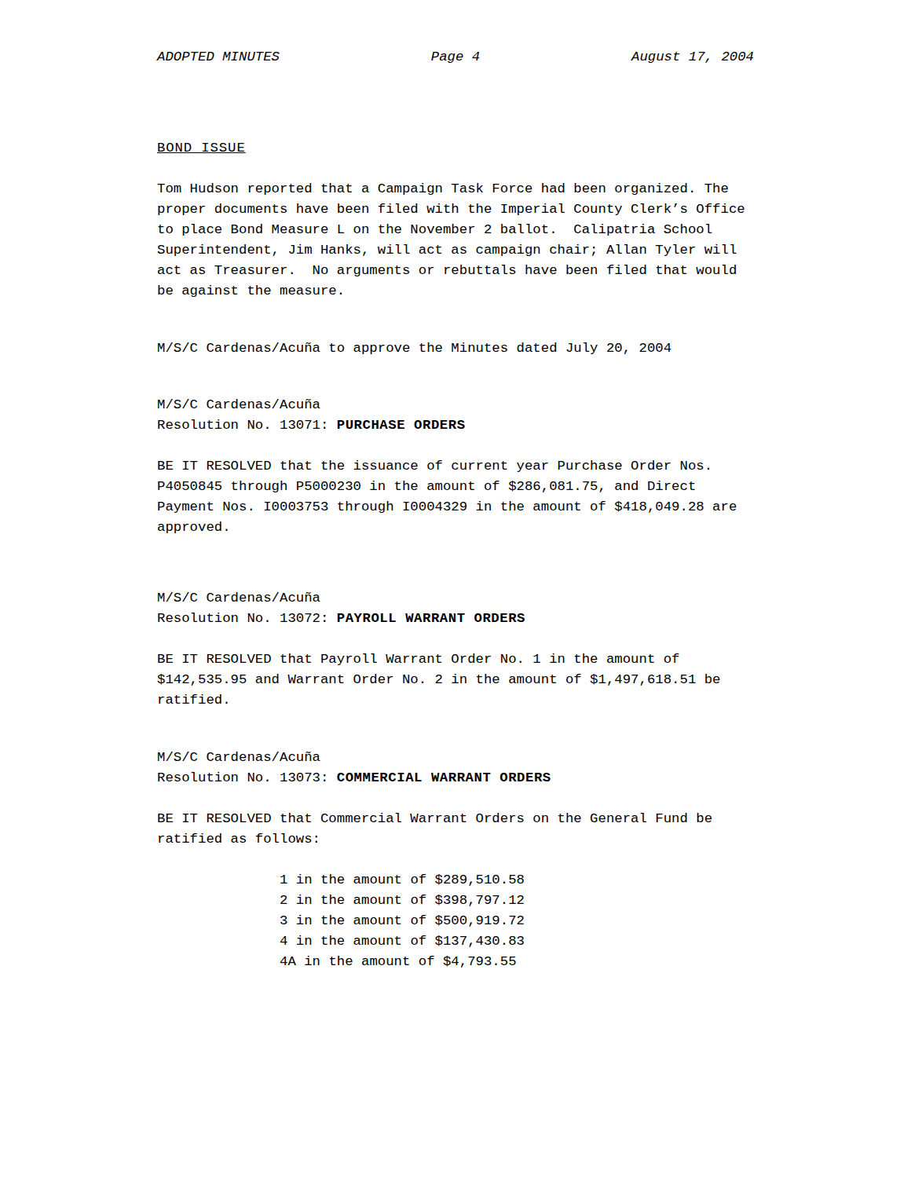ADOPTED MINUTES
Page 4
August 17, 2004
BOND ISSUE
Tom Hudson reported that a Campaign Task Force had been organized. The proper documents have been filed with the Imperial County Clerk’s Office to place Bond Measure L on the November 2 ballot. Calipatria School Superintendent, Jim Hanks, will act as campaign chair; Allan Tyler will act as Treasurer. No arguments or rebuttals have been filed that would be against the measure.
M/S/C Cardenas/Acuña to approve the Minutes dated July 20, 2004
M/S/C Cardenas/Acuña
Resolution No. 13071: PURCHASE ORDERS
BE IT RESOLVED that the issuance of current year Purchase Order Nos. P4050845 through P5000230 in the amount of $286,081.75, and Direct Payment Nos. I0003753 through I0004329 in the amount of $418,049.28 are approved.
M/S/C Cardenas/Acuña
Resolution No. 13072: PAYROLL WARRANT ORDERS
BE IT RESOLVED that Payroll Warrant Order No. 1 in the amount of $142,535.95 and Warrant Order No. 2 in the amount of $1,497,618.51 be ratified.
M/S/C Cardenas/Acuña
Resolution No. 13073: COMMERCIAL WARRANT ORDERS
BE IT RESOLVED that Commercial Warrant Orders on the General Fund be ratified as follows:
1 in the amount of $289,510.58
2 in the amount of $398,797.12
3 in the amount of $500,919.72
4 in the amount of $137,430.83
4A in the amount of $4,793.55